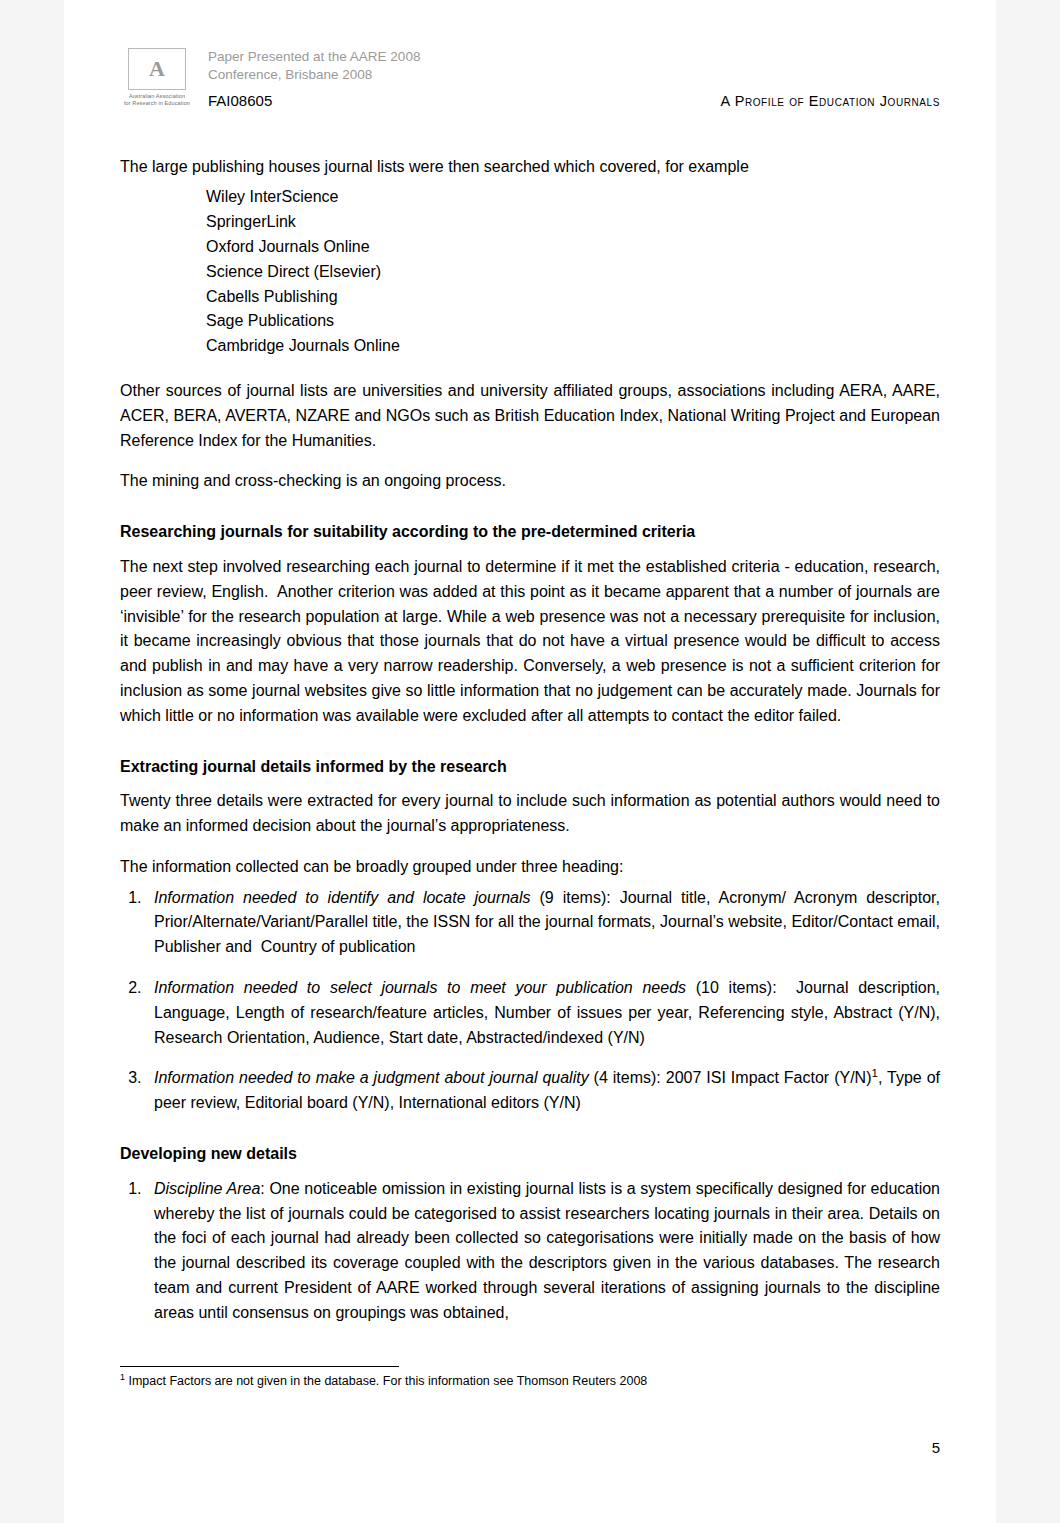Australian Association
for Research in Education
Paper Presented at the AARE 2008
Conference, Brisbane 2008
FAI08605 A Profile of Education Journals
The large publishing houses journal lists were then searched which covered, for example
Wiley InterScience
SpringerLink
Oxford Journals Online
Science Direct (Elsevier)
Cabells Publishing
Sage Publications
Cambridge Journals Online
Other sources of journal lists are universities and university affiliated groups, associations including AERA, AARE, ACER, BERA, AVERTA, NZARE and NGOs such as British Education Index, National Writing Project and European Reference Index for the Humanities.
The mining and cross-checking is an ongoing process.
Researching journals for suitability according to the pre-determined criteria
The next step involved researching each journal to determine if it met the established criteria - education, research, peer review, English. Another criterion was added at this point as it became apparent that a number of journals are ‘invisible’ for the research population at large. While a web presence was not a necessary prerequisite for inclusion, it became increasingly obvious that those journals that do not have a virtual presence would be difficult to access and publish in and may have a very narrow readership. Conversely, a web presence is not a sufficient criterion for inclusion as some journal websites give so little information that no judgement can be accurately made. Journals for which little or no information was available were excluded after all attempts to contact the editor failed.
Extracting journal details informed by the research
Twenty three details were extracted for every journal to include such information as potential authors would need to make an informed decision about the journal’s appropriateness.
The information collected can be broadly grouped under three heading:
Information needed to identify and locate journals (9 items): Journal title, Acronym/ Acronym descriptor, Prior/Alternate/Variant/Parallel title, the ISSN for all the journal formats, Journal’s website, Editor/Contact email, Publisher and Country of publication
Information needed to select journals to meet your publication needs (10 items): Journal description, Language, Length of research/feature articles, Number of issues per year, Referencing style, Abstract (Y/N), Research Orientation, Audience, Start date, Abstracted/indexed (Y/N)
Information needed to make a judgment about journal quality (4 items): 2007 ISI Impact Factor (Y/N)1, Type of peer review, Editorial board (Y/N), International editors (Y/N)
Developing new details
Discipline Area: One noticeable omission in existing journal lists is a system specifically designed for education whereby the list of journals could be categorised to assist researchers locating journals in their area. Details on the foci of each journal had already been collected so categorisations were initially made on the basis of how the journal described its coverage coupled with the descriptors given in the various databases. The research team and current President of AARE worked through several iterations of assigning journals to the discipline areas until consensus on groupings was obtained,
1 Impact Factors are not given in the database. For this information see Thomson Reuters 2008
5